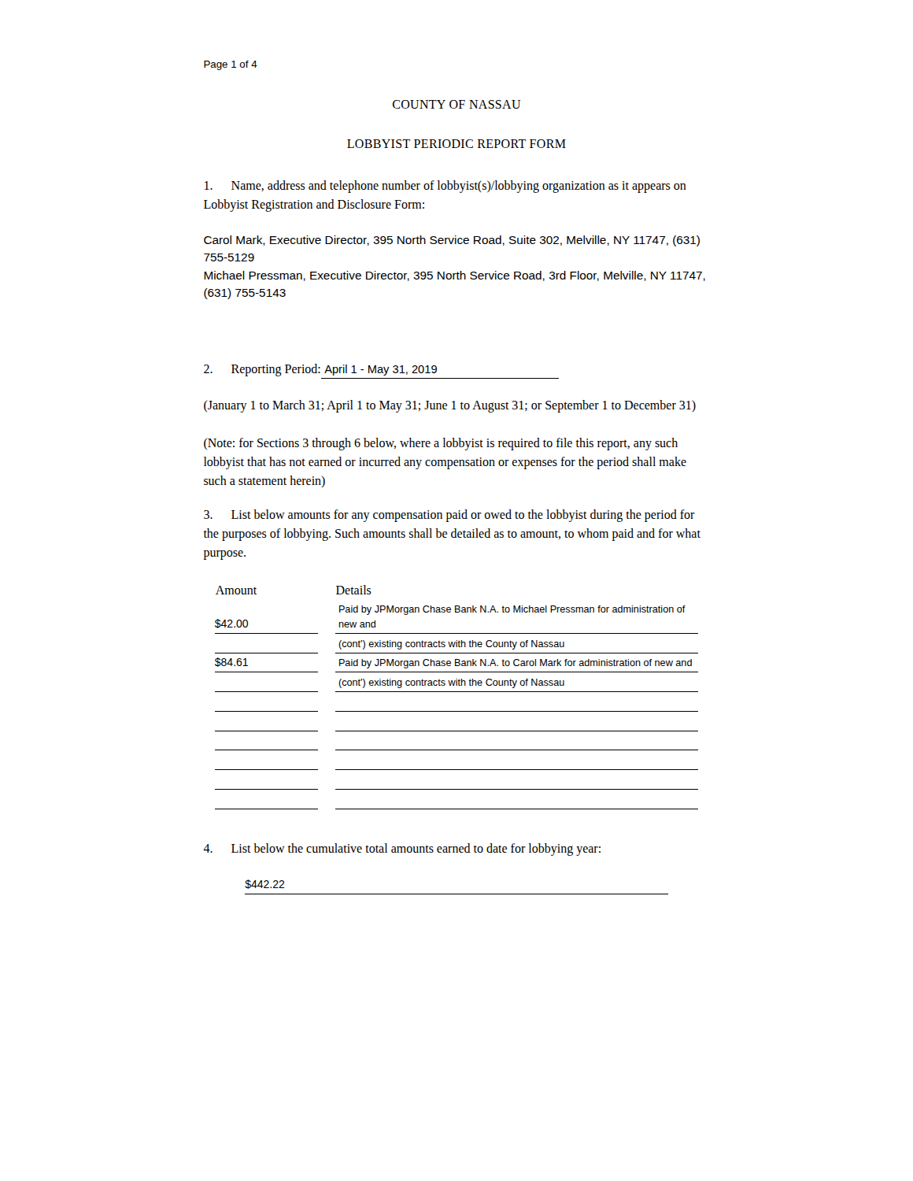Page 1 of 4
COUNTY OF NASSAU
LOBBYIST PERIODIC REPORT FORM
1. Name, address and telephone number of lobbyist(s)/lobbying organization as it appears on Lobbyist Registration and Disclosure Form:
Carol Mark, Executive Director, 395 North Service Road, Suite 302, Melville, NY 11747, (631) 755-5129
Michael Pressman, Executive Director, 395 North Service Road, 3rd Floor, Melville, NY 11747, (631) 755-5143
2. Reporting Period:April 1 - May 31, 2019
(January 1 to March 31; April 1 to May 31; June 1 to August 31; or September 1 to December 31)
(Note: for Sections 3 through 6 below, where a lobbyist is required to file this report, any such lobbyist that has not earned or incurred any compensation or expenses for the period shall make such a statement herein)
3. List below amounts for any compensation paid or owed to the lobbyist during the period for the purposes of lobbying. Such amounts shall be detailed as to amount, to whom paid and for what purpose.
| Amount | | Details |
| --- | --- | --- |
| $42.00 | | Paid by JPMorgan Chase Bank N.A. to Michael Pressman for administration of new and |
| | | (cont') existing contracts with the County of Nassau |
| $84.61 | | Paid by JPMorgan Chase Bank N.A. to Carol Mark for administration of new and |
| | | (cont') existing contracts with the County of Nassau |
4. List below the cumulative total amounts earned to date for lobbying year:
$442.22